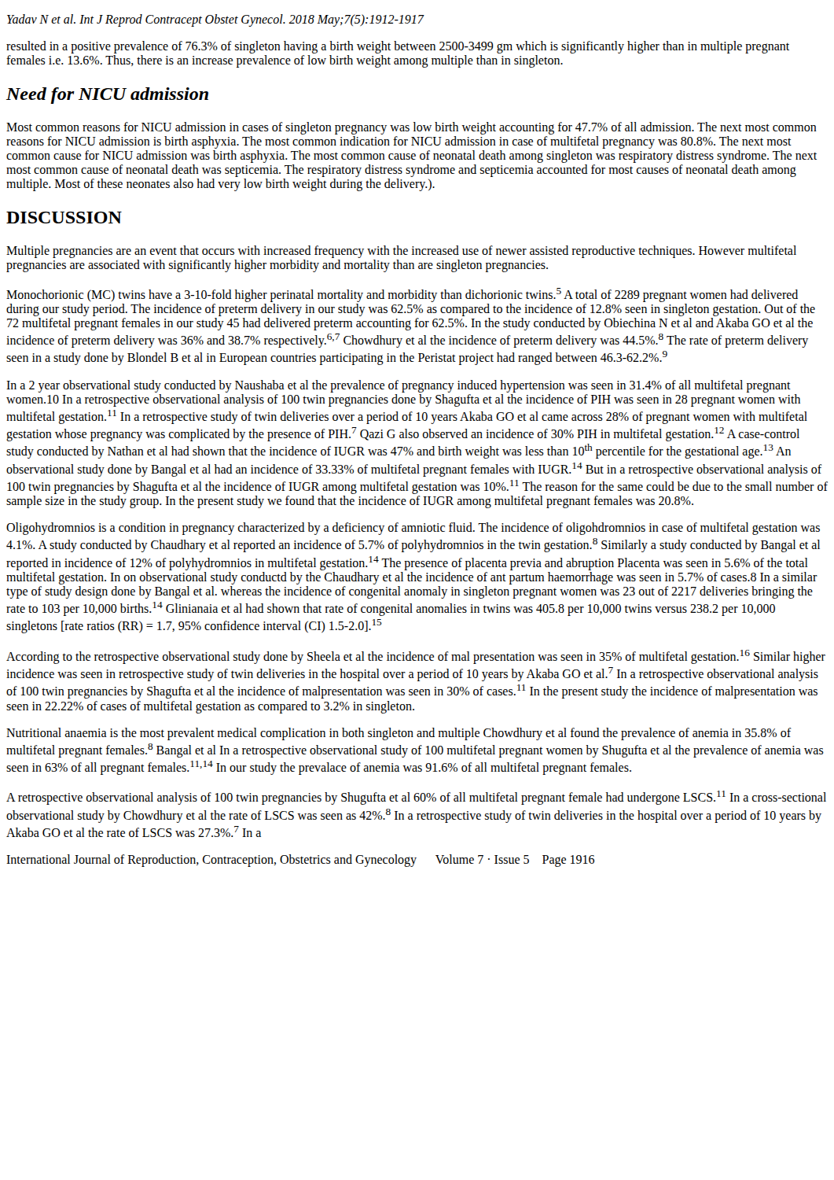Yadav N et al. Int J Reprod Contracept Obstet Gynecol. 2018 May;7(5):1912-1917
resulted in a positive prevalence of 76.3% of singleton having a birth weight between 2500-3499 gm which is significantly higher than in multiple pregnant females i.e. 13.6%. Thus, there is an increase prevalence of low birth weight among multiple than in singleton.
Need for NICU admission
Most common reasons for NICU admission in cases of singleton pregnancy was low birth weight accounting for 47.7% of all admission. The next most common reasons for NICU admission is birth asphyxia. The most common indication for NICU admission in case of multifetal pregnancy was 80.8%. The next most common cause for NICU admission was birth asphyxia. The most common cause of neonatal death among singleton was respiratory distress syndrome. The next most common cause of neonatal death was septicemia. The respiratory distress syndrome and septicemia accounted for most causes of neonatal death among multiple. Most of these neonates also had very low birth weight during the delivery.).
DISCUSSION
Multiple pregnancies are an event that occurs with increased frequency with the increased use of newer assisted reproductive techniques. However multifetal pregnancies are associated with significantly higher morbidity and mortality than are singleton pregnancies.
Monochorionic (MC) twins have a 3-10-fold higher perinatal mortality and morbidity than dichorionic twins.5 A total of 2289 pregnant women had delivered during our study period. The incidence of preterm delivery in our study was 62.5% as compared to the incidence of 12.8% seen in singleton gestation. Out of the 72 multifetal pregnant females in our study 45 had delivered preterm accounting for 62.5%. In the study conducted by Obiechina N et al and Akaba GO et al the incidence of preterm delivery was 36% and 38.7% respectively.6,7 Chowdhury et al the incidence of preterm delivery was 44.5%.8 The rate of preterm delivery seen in a study done by Blondel B et al in European countries participating in the Peristat project had ranged between 46.3-62.2%.9
In a 2 year observational study conducted by Naushaba et al the prevalence of pregnancy induced hypertension was seen in 31.4% of all multifetal pregnant women.10 In a retrospective observational analysis of 100 twin pregnancies done by Shagufta et al the incidence of PIH was seen in 28 pregnant women with multifetal gestation.11 In a retrospective study of twin deliveries over a period of 10 years Akaba GO et al came across 28% of pregnant women with multifetal gestation whose pregnancy was complicated by the presence of PIH.7 Qazi G also observed an incidence of 30% PIH in multifetal gestation.12 A case-control study conducted by Nathan et al had shown that the incidence of IUGR was 47% and birth weight was less than 10th percentile for the gestational age.13 An observational study done by Bangal et al had an incidence of 33.33% of multifetal pregnant females with IUGR.14 But in a retrospective observational analysis of 100 twin pregnancies by Shagufta et al the incidence of IUGR among multifetal gestation was 10%.11 The reason for the same could be due to the small number of sample size in the study group. In the present study we found that the incidence of IUGR among multifetal pregnant females was 20.8%.
Oligohydromnios is a condition in pregnancy characterized by a deficiency of amniotic fluid. The incidence of oligohdromnios in case of multifetal gestation was 4.1%. A study conducted by Chaudhary et al reported an incidence of 5.7% of polyhydromnios in the twin gestation.8 Similarly a study conducted by Bangal et al reported in incidence of 12% of polyhydromnios in multifetal gestation.14 The presence of placenta previa and abruption Placenta was seen in 5.6% of the total multifetal gestation. In on observational study conductd by the Chaudhary et al the incidence of ant partum haemorrhage was seen in 5.7% of cases.8 In a similar type of study design done by Bangal et al. whereas the incidence of congenital anomaly in singleton pregnant women was 23 out of 2217 deliveries bringing the rate to 103 per 10,000 births.14 Glinianaia et al had shown that rate of congenital anomalies in twins was 405.8 per 10,000 twins versus 238.2 per 10,000 singletons [rate ratios (RR) = 1.7, 95% confidence interval (CI) 1.5-2.0].15
According to the retrospective observational study done by Sheela et al the incidence of mal presentation was seen in 35% of multifetal gestation.16 Similar higher incidence was seen in retrospective study of twin deliveries in the hospital over a period of 10 years by Akaba GO et al.7 In a retrospective observational analysis of 100 twin pregnancies by Shagufta et al the incidence of malpresentation was seen in 30% of cases.11 In the present study the incidence of malpresentation was seen in 22.22% of cases of multifetal gestation as compared to 3.2% in singleton.
Nutritional anaemia is the most prevalent medical complication in both singleton and multiple Chowdhury et al found the prevalence of anemia in 35.8% of multifetal pregnant females.8 Bangal et al In a retrospective observational study of 100 multifetal pregnant women by Shugufta et al the prevalence of anemia was seen in 63% of all pregnant females.11,14 In our study the prevalace of anemia was 91.6% of all multifetal pregnant females.
A retrospective observational analysis of 100 twin pregnancies by Shugufta et al 60% of all multifetal pregnant female had undergone LSCS.11 In a cross-sectional observational study by Chowdhury et al the rate of LSCS was seen as 42%.8 In a retrospective study of twin deliveries in the hospital over a period of 10 years by Akaba GO et al the rate of LSCS was 27.3%.7 In a
International Journal of Reproduction, Contraception, Obstetrics and Gynecology Volume 7 · Issue 5 Page 1916